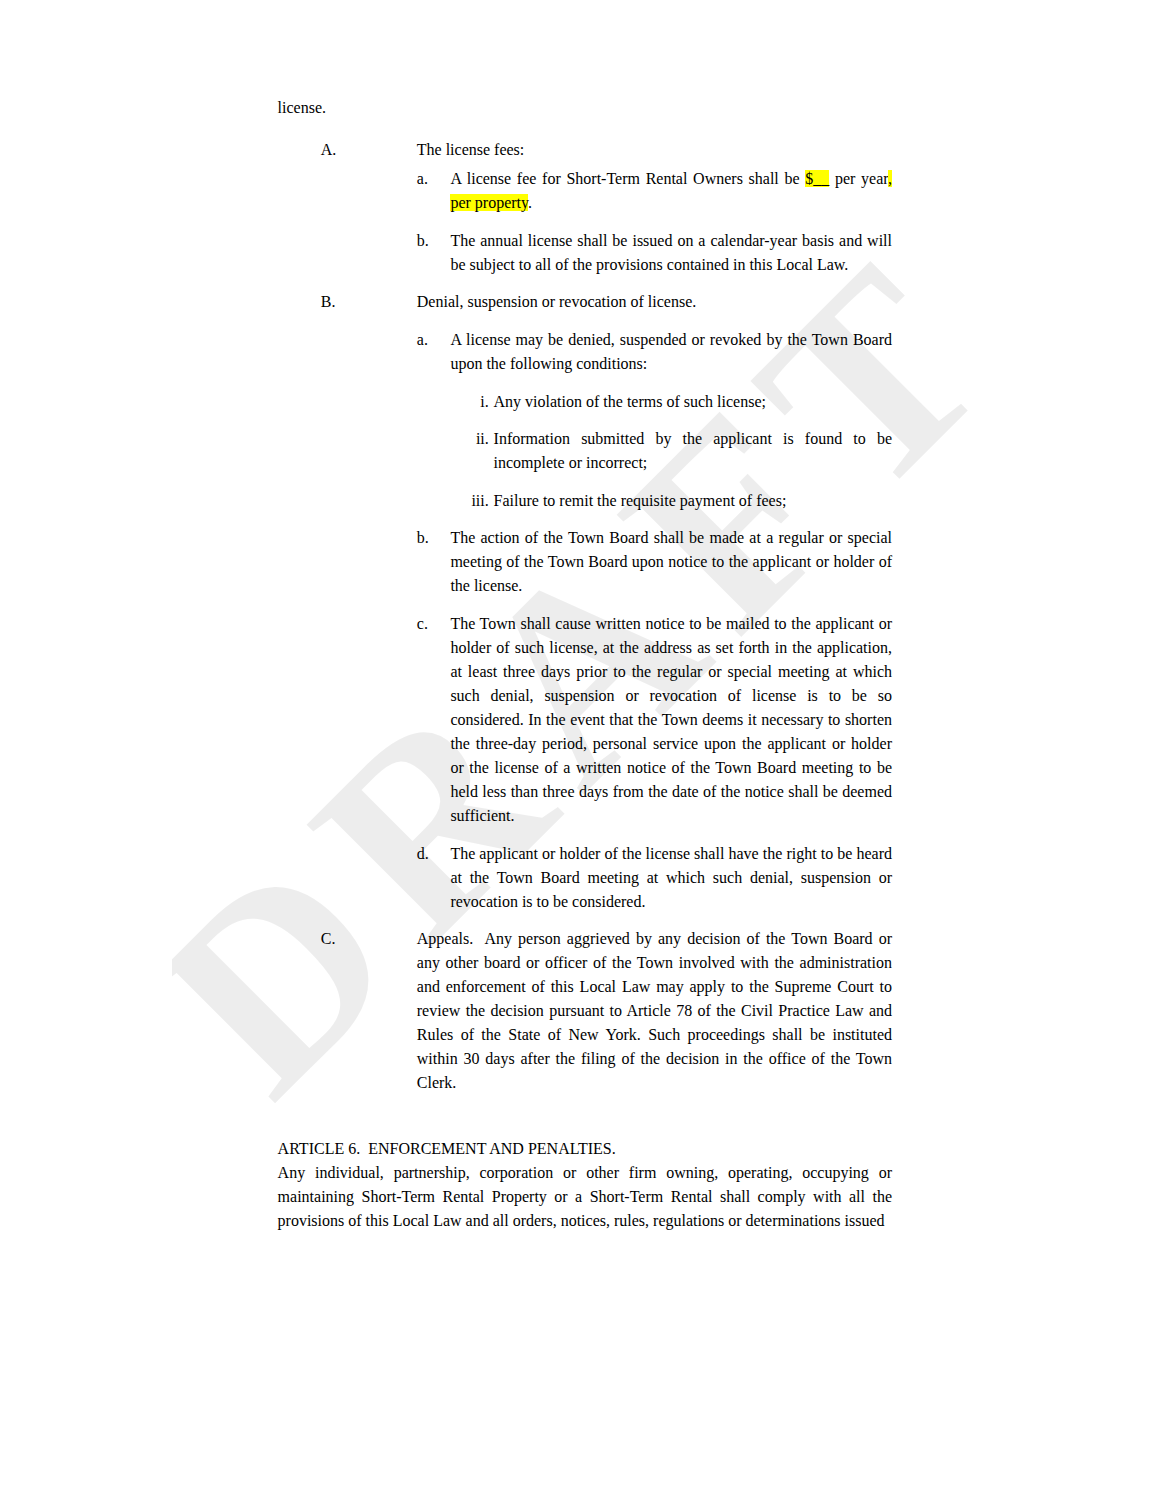DRAFT
license.
A.
The license fees:
a.
A license fee for Short-Term Rental Owners shall be $__ per year, per property.
b.
The annual license shall be issued on a calendar-year basis and will be subject to all of the provisions contained in this Local Law.
B.
Denial, suspension or revocation of license.
a.
A license may be denied, suspended or revoked by the Town Board upon the following conditions:
i.
Any violation of the terms of such license;
ii.
Information submitted by the applicant is found to be incomplete or incorrect;
iii.
Failure to remit the requisite payment of fees;
b.
The action of the Town Board shall be made at a regular or special meeting of the Town Board upon notice to the applicant or holder of the license.
c.
The Town shall cause written notice to be mailed to the applicant or holder of such license, at the address as set forth in the application, at least three days prior to the regular or special meeting at which such denial, suspension or revocation of license is to be so considered. In the event that the Town deems it necessary to shorten the three-day period, personal service upon the applicant or holder or the license of a written notice of the Town Board meeting to be held less than three days from the date of the notice shall be deemed sufficient.
d.
The applicant or holder of the license shall have the right to be heard at the Town Board meeting at which such denial, suspension or revocation is to be considered.
C.
Appeals. Any person aggrieved by any decision of the Town Board or any other board or officer of the Town involved with the administration and enforcement of this Local Law may apply to the Supreme Court to review the decision pursuant to Article 78 of the Civil Practice Law and Rules of the State of New York. Such proceedings shall be instituted within 30 days after the filing of the decision in the office of the Town Clerk.
ARTICLE 6. ENFORCEMENT AND PENALTIES.
Any individual, partnership, corporation or other firm owning, operating, occupying or maintaining Short-Term Rental Property or a Short-Term Rental shall comply with all the provisions of this Local Law and all orders, notices, rules, regulations or determinations issued